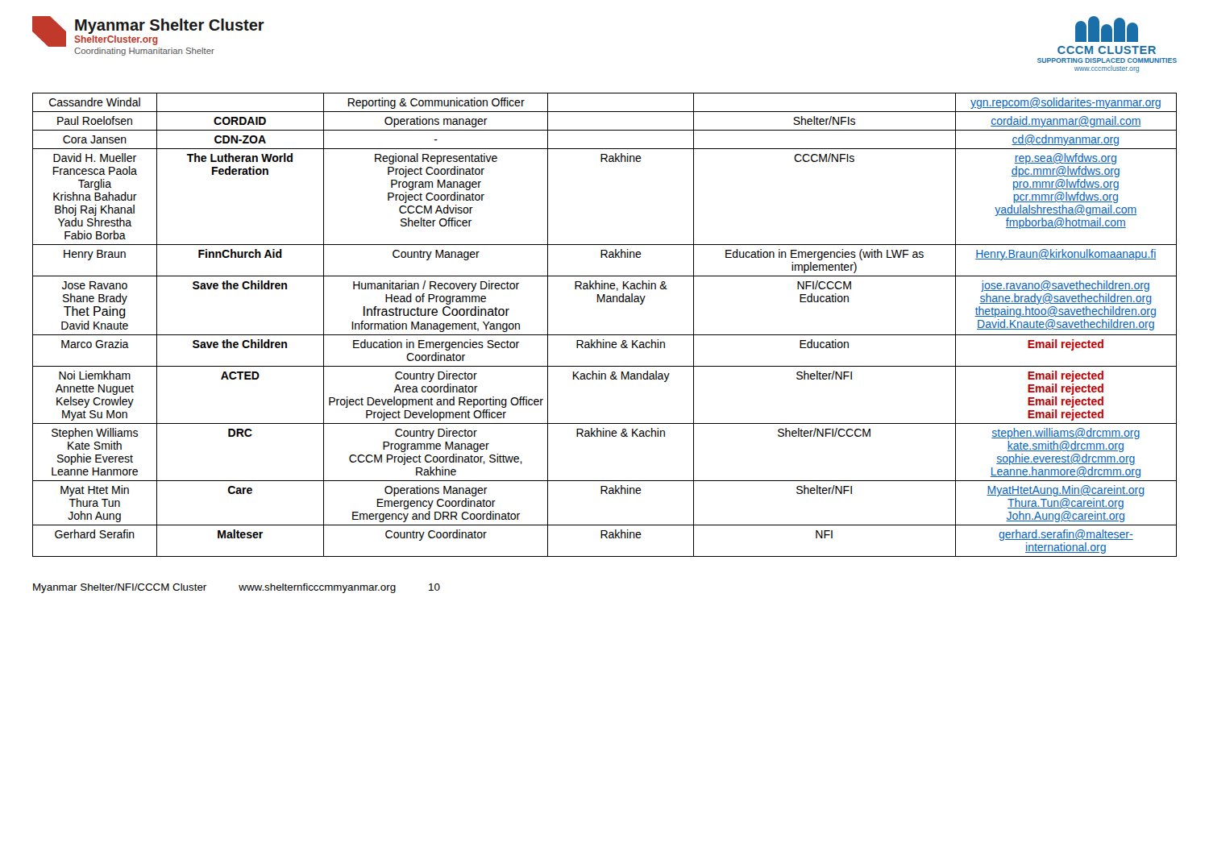Myanmar Shelter Cluster
ShelterCluster.org
Coordinating Humanitarian Shelter
CCCM CLUSTER
SUPPORTING DISPLACED COMMUNITIES
www.cccmcluster.org
| Cassandre Windal | | Reporting & Communication Officer | | | ygn.repcom@solidarites-myanmar.org |
| Paul Roelofsen | CORDAID | Operations manager | | Shelter/NFIs | cordaid.myanmar@gmail.com |
| Cora Jansen | CDN-ZOA | - | | | cd@cdnmyanmar.org |
| David H. Mueller Francesca Paola Targlia Krishna Bahadur Bhoj Raj Khanal Yadu Shrestha Fabio Borba | The Lutheran World Federation | Regional Representative Project Coordinator Program Manager Project Coordinator CCCM Advisor Shelter Officer | Rakhine | CCCM/NFIs | rep.sea@lwfdws.org dpc.mmr@lwfdws.org pro.mmr@lwfdws.org pcr.mmr@lwfdws.org yadulalshrestha@gmail.com fmpborba@hotmail.com |
| Henry Braun | FinnChurch Aid | Country Manager | Rakhine | Education in Emergencies (with LWF as implementer) | Henry.Braun@kirkonulkomaanapu.fi |
| Jose Ravano Shane Brady Thet Paing David Knaute | Save the Children | Humanitarian / Recovery Director Head of Programme Infrastructure Coordinator Information Management, Yangon | Rakhine, Kachin & Mandalay | NFI/CCCM Education | jose.ravano@savethechildren.org shane.brady@savethechildren.org thetpaing.htoo@savethechildren.org David.Knaute@savethechildren.org |
| Marco Grazia | Save the Children | Education in Emergencies Sector Coordinator | Rakhine & Kachin | Education | Email rejected |
| Noi Liemkham Annette Nuguet Kelsey Crowley Myat Su Mon | ACTED | Country Director Area coordinator Project Development and Reporting Officer Project Development Officer | Kachin & Mandalay | Shelter/NFI | Email rejected Email rejected Email rejected Email rejected |
| Stephen Williams Kate Smith Sophie Everest Leanne Hanmore | DRC | Country Director Programme Manager CCCM Project Coordinator, Sittwe, Rakhine | Rakhine & Kachin | Shelter/NFI/CCCM | stephen.williams@drcmm.org kate.smith@drcmm.org sophie.everest@drcmm.org Leanne.hanmore@drcmm.org |
| Myat Htet Min Thura Tun John Aung | Care | Operations Manager Emergency Coordinator Emergency and DRR Coordinator | Rakhine | Shelter/NFI | MyatHtetAung.Min@careint.org Thura.Tun@careint.org John.Aung@careint.org |
| Gerhard Serafin | Malteser | Country Coordinator | Rakhine | NFI | gerhard.serafin@malteser-international.org |
Myanmar Shelter/NFI/CCCM Cluster www.shelternficccmmyanmar.org 10